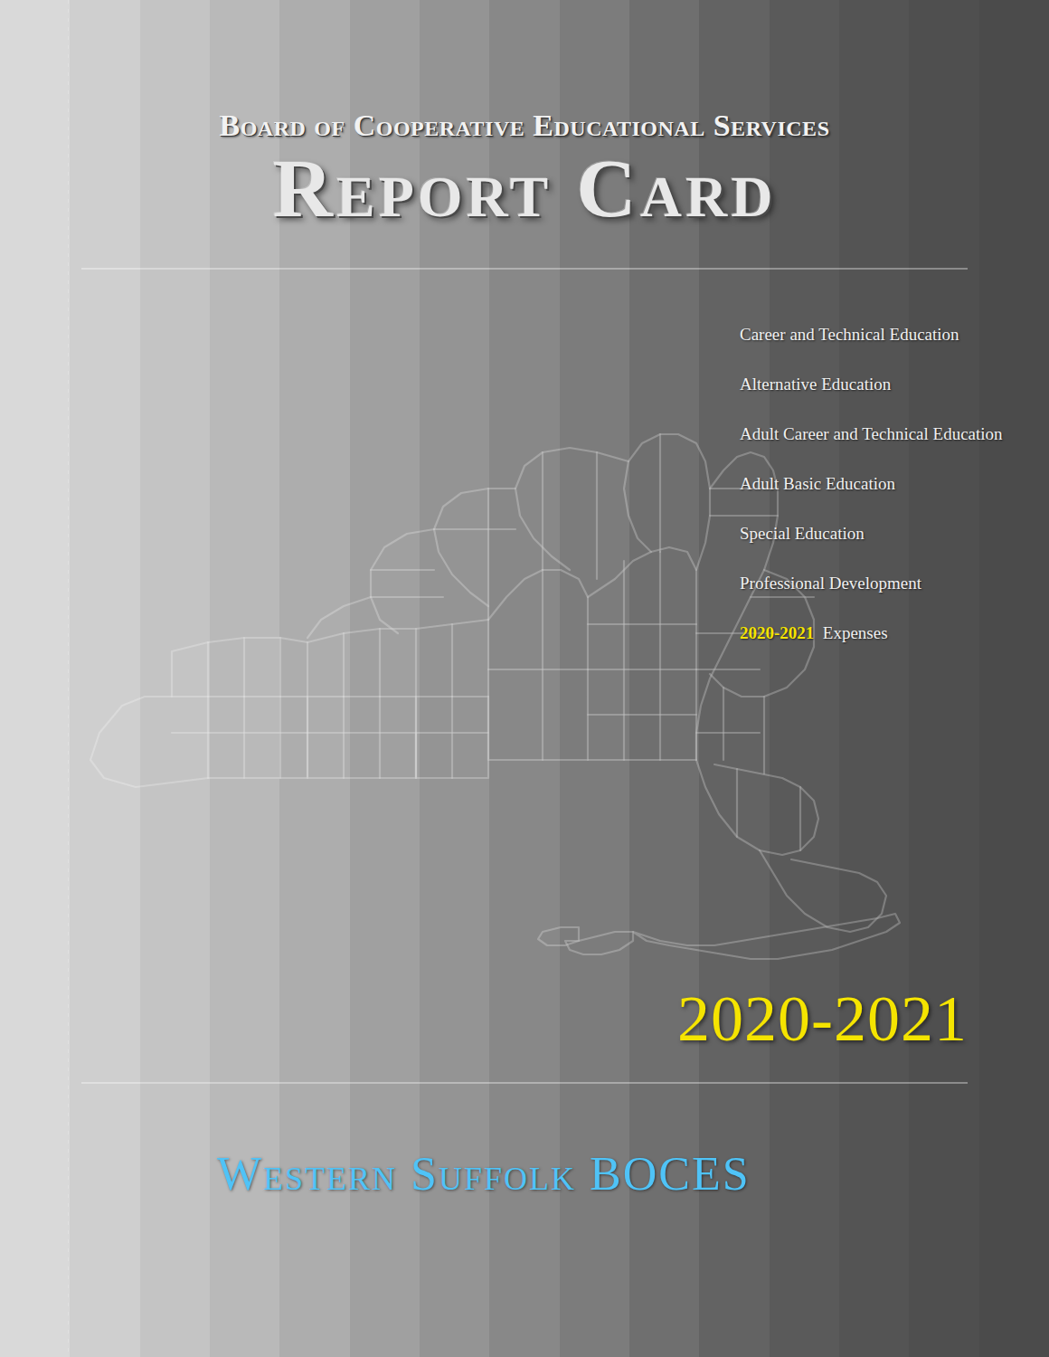Board of Cooperative Educational Services
Report Card
Career and Technical Education
Alternative Education
Adult Career and Technical Education
Adult Basic Education
Special Education
Professional Development
2020-2021 Expenses
2020-2021
Western Suffolk BOCES